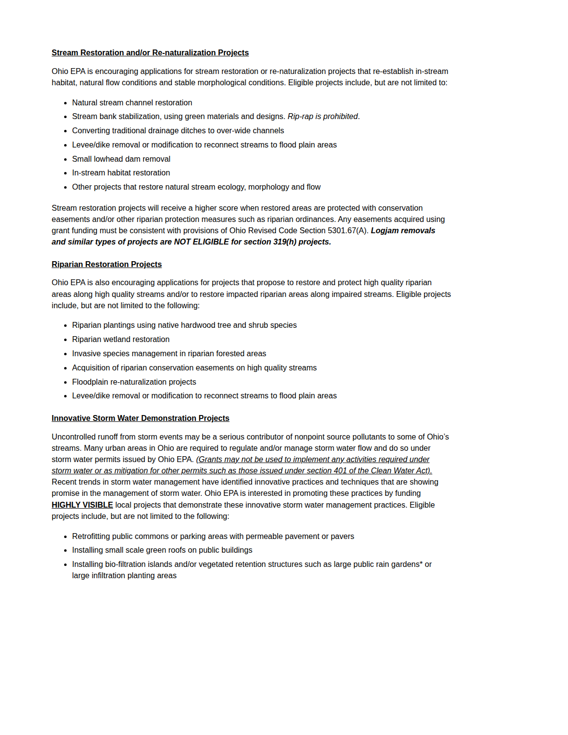Stream Restoration and/or Re-naturalization Projects
Ohio EPA is encouraging applications for stream restoration or re-naturalization projects that re-establish in-stream habitat, natural flow conditions and stable morphological conditions. Eligible projects include, but are not limited to:
Natural stream channel restoration
Stream bank stabilization, using green materials and designs. Rip-rap is prohibited.
Converting traditional drainage ditches to over-wide channels
Levee/dike removal or modification to reconnect streams to flood plain areas
Small lowhead dam removal
In-stream habitat restoration
Other projects that restore natural stream ecology, morphology and flow
Stream restoration projects will receive a higher score when restored areas are protected with conservation easements and/or other riparian protection measures such as riparian ordinances. Any easements acquired using grant funding must be consistent with provisions of Ohio Revised Code Section 5301.67(A). Logjam removals and similar types of projects are NOT ELIGIBLE for section 319(h) projects.
Riparian Restoration Projects
Ohio EPA is also encouraging applications for projects that propose to restore and protect high quality riparian areas along high quality streams and/or to restore impacted riparian areas along impaired streams. Eligible projects include, but are not limited to the following:
Riparian plantings using native hardwood tree and shrub species
Riparian wetland restoration
Invasive species management in riparian forested areas
Acquisition of riparian conservation easements on high quality streams
Floodplain re-naturalization projects
Levee/dike removal or modification to reconnect streams to flood plain areas
Innovative Storm Water Demonstration Projects
Uncontrolled runoff from storm events may be a serious contributor of nonpoint source pollutants to some of Ohio’s streams. Many urban areas in Ohio are required to regulate and/or manage storm water flow and do so under storm water permits issued by Ohio EPA. (Grants may not be used to implement any activities required under storm water or as mitigation for other permits such as those issued under section 401 of the Clean Water Act). Recent trends in storm water management have identified innovative practices and techniques that are showing promise in the management of storm water. Ohio EPA is interested in promoting these practices by funding HIGHLY VISIBLE local projects that demonstrate these innovative storm water management practices. Eligible projects include, but are not limited to the following:
Retrofitting public commons or parking areas with permeable pavement or pavers
Installing small scale green roofs on public buildings
Installing bio-filtration islands and/or vegetated retention structures such as large public rain gardens* or large infiltration planting areas